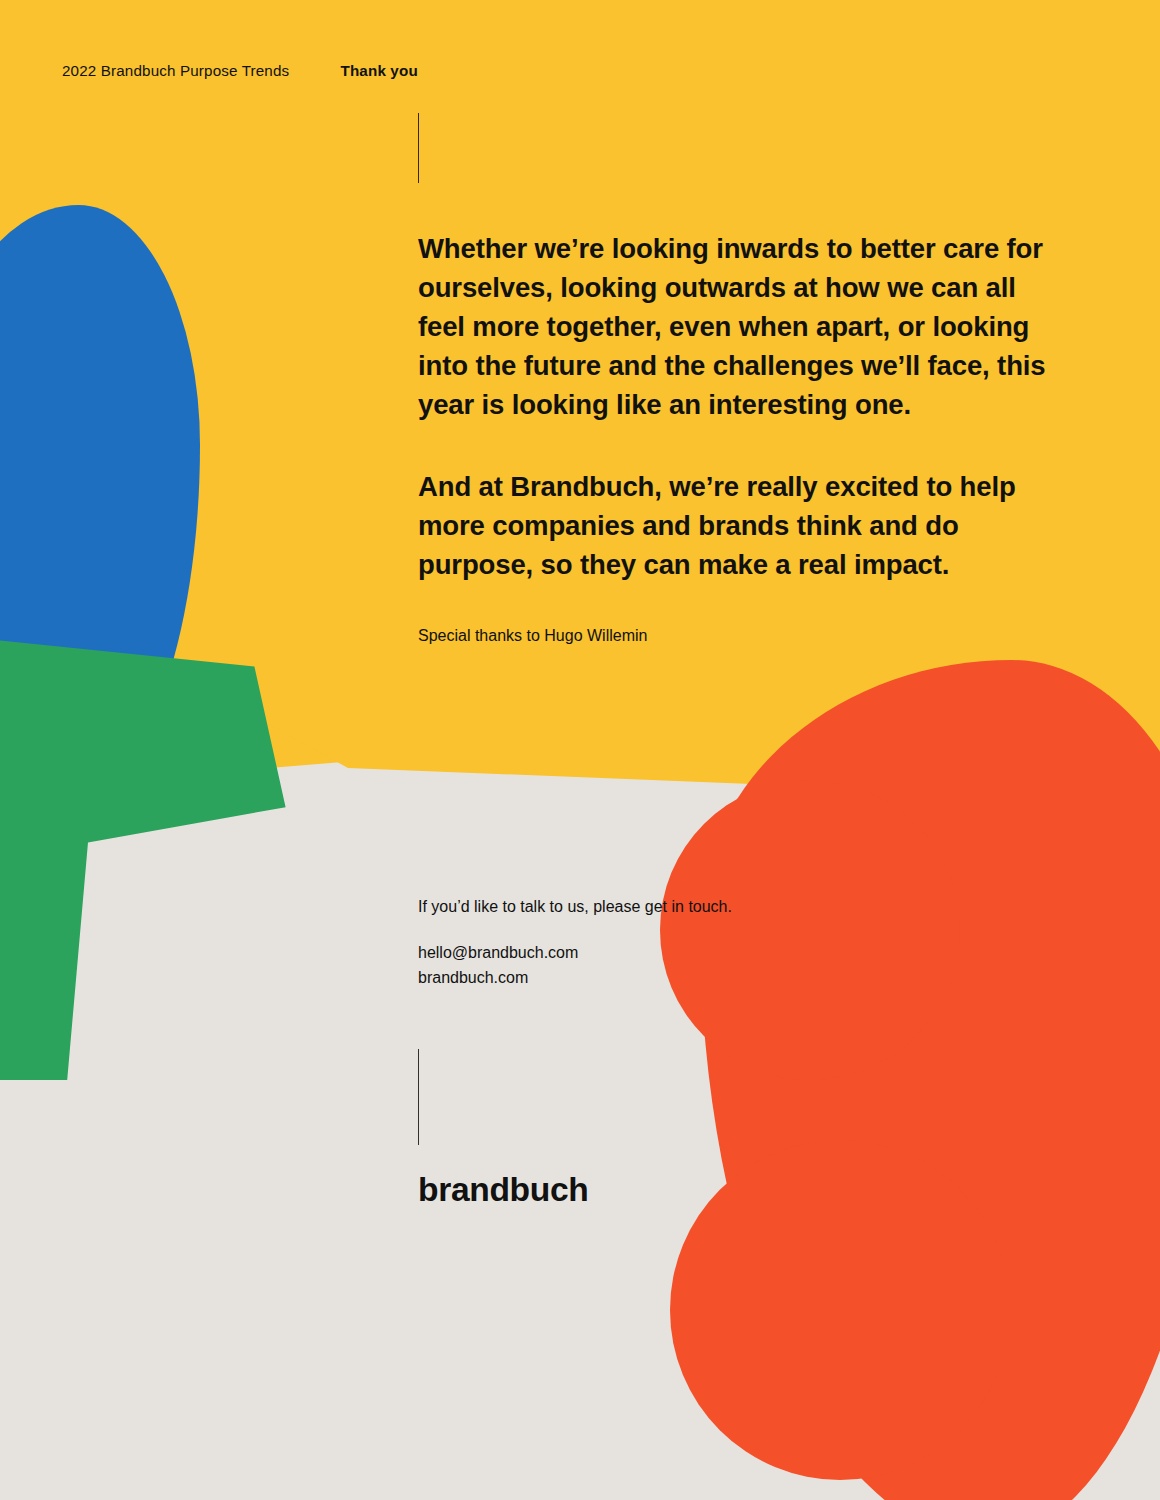2022 Brandbuch Purpose Trends Thank you
Whether we’re looking inwards to better care for ourselves, looking outwards at how we can all feel more together, even when apart, or looking into the future and the challenges we’ll face, this year is looking like an interesting one.
And at Brandbuch, we’re really excited to help more companies and brands think and do purpose, so they can make a real impact.
Special thanks to Hugo Willemin
If you’d like to talk to us, please get in touch.
hello@brandbuch.com
brandbuch.com
brandbuch